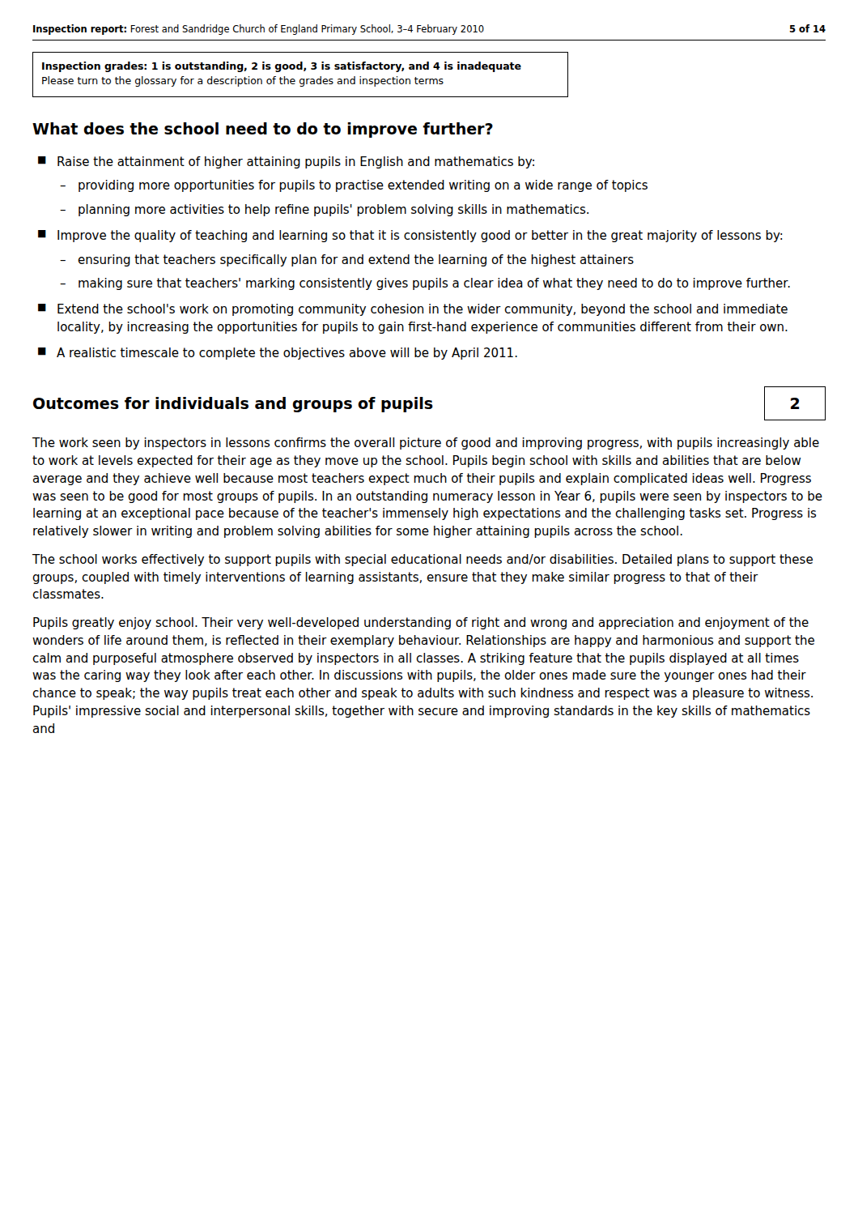Inspection report: Forest and Sandridge Church of England Primary School, 3–4 February 2010
5 of 14
Inspection grades: 1 is outstanding, 2 is good, 3 is satisfactory, and 4 is inadequate
Please turn to the glossary for a description of the grades and inspection terms
What does the school need to do to improve further?
Raise the attainment of higher attaining pupils in English and mathematics by:
providing more opportunities for pupils to practise extended writing on a wide range of topics
planning more activities to help refine pupils' problem solving skills in mathematics.
Improve the quality of teaching and learning so that it is consistently good or better in the great majority of lessons by:
ensuring that teachers specifically plan for and extend the learning of the highest attainers
making sure that teachers' marking consistently gives pupils a clear idea of what they need to do to improve further.
Extend the school's work on promoting community cohesion in the wider community, beyond the school and immediate locality, by increasing the opportunities for pupils to gain first-hand experience of communities different from their own.
A realistic timescale to complete the objectives above will be by April 2011.
Outcomes for individuals and groups of pupils
2
The work seen by inspectors in lessons confirms the overall picture of good and improving progress, with pupils increasingly able to work at levels expected for their age as they move up the school. Pupils begin school with skills and abilities that are below average and they achieve well because most teachers expect much of their pupils and explain complicated ideas well. Progress was seen to be good for most groups of pupils. In an outstanding numeracy lesson in Year 6, pupils were seen by inspectors to be learning at an exceptional pace because of the teacher's immensely high expectations and the challenging tasks set. Progress is relatively slower in writing and problem solving abilities for some higher attaining pupils across the school.
The school works effectively to support pupils with special educational needs and/or disabilities. Detailed plans to support these groups, coupled with timely interventions of learning assistants, ensure that they make similar progress to that of their classmates.
Pupils greatly enjoy school. Their very well-developed understanding of right and wrong and appreciation and enjoyment of the wonders of life around them, is reflected in their exemplary behaviour. Relationships are happy and harmonious and support the calm and purposeful atmosphere observed by inspectors in all classes. A striking feature that the pupils displayed at all times was the caring way they look after each other. In discussions with pupils, the older ones made sure the younger ones had their chance to speak; the way pupils treat each other and speak to adults with such kindness and respect was a pleasure to witness. Pupils' impressive social and interpersonal skills, together with secure and improving standards in the key skills of mathematics and